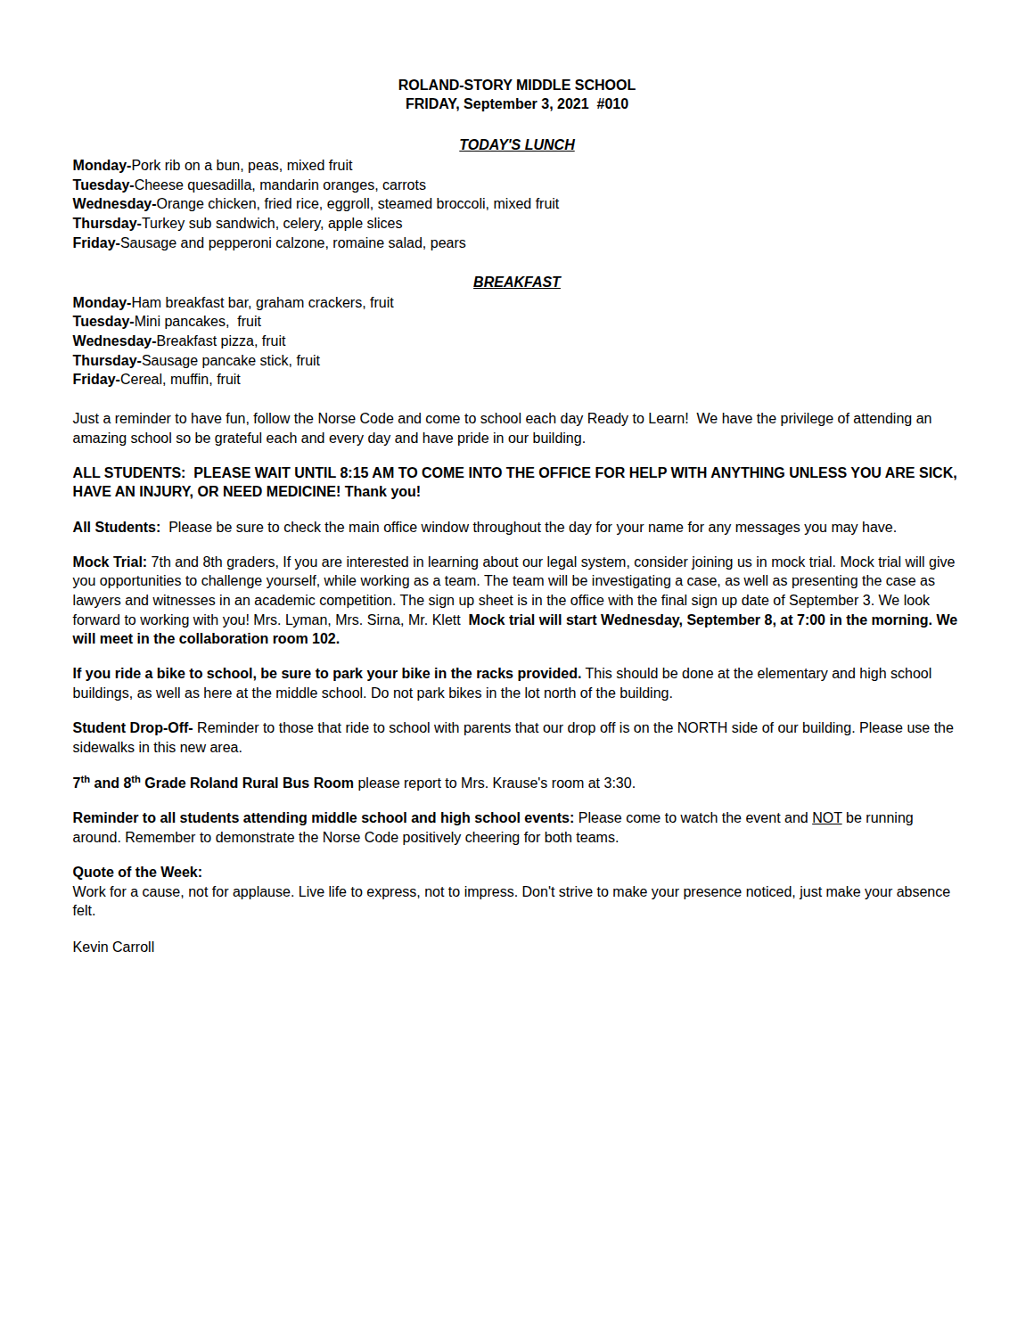ROLAND-STORY MIDDLE SCHOOL
FRIDAY, September 3, 2021 #010
TODAY'S LUNCH
Monday-Pork rib on a bun, peas, mixed fruit
Tuesday-Cheese quesadilla, mandarin oranges, carrots
Wednesday-Orange chicken, fried rice, eggroll, steamed broccoli, mixed fruit
Thursday-Turkey sub sandwich, celery, apple slices
Friday-Sausage and pepperoni calzone, romaine salad, pears
BREAKFAST
Monday-Ham breakfast bar, graham crackers, fruit
Tuesday-Mini pancakes, fruit
Wednesday-Breakfast pizza, fruit
Thursday-Sausage pancake stick, fruit
Friday-Cereal, muffin, fruit
Just a reminder to have fun, follow the Norse Code and come to school each day Ready to Learn! We have the privilege of attending an amazing school so be grateful each and every day and have pride in our building.
ALL STUDENTS: PLEASE WAIT UNTIL 8:15 AM TO COME INTO THE OFFICE FOR HELP WITH ANYTHING UNLESS YOU ARE SICK, HAVE AN INJURY, OR NEED MEDICINE! Thank you!
All Students: Please be sure to check the main office window throughout the day for your name for any messages you may have.
Mock Trial: 7th and 8th graders, If you are interested in learning about our legal system, consider joining us in mock trial. Mock trial will give you opportunities to challenge yourself, while working as a team. The team will be investigating a case, as well as presenting the case as lawyers and witnesses in an academic competition. The sign up sheet is in the office with the final sign up date of September 3. We look forward to working with you! Mrs. Lyman, Mrs. Sirna, Mr. Klett Mock trial will start Wednesday, September 8, at 7:00 in the morning. We will meet in the collaboration room 102.
If you ride a bike to school, be sure to park your bike in the racks provided. This should be done at the elementary and high school buildings, as well as here at the middle school. Do not park bikes in the lot north of the building.
Student Drop-Off- Reminder to those that ride to school with parents that our drop off is on the NORTH side of our building. Please use the sidewalks in this new area.
7th and 8th Grade Roland Rural Bus Room please report to Mrs. Krause's room at 3:30.
Reminder to all students attending middle school and high school events: Please come to watch the event and NOT be running around. Remember to demonstrate the Norse Code positively cheering for both teams.
Quote of the Week:
Work for a cause, not for applause. Live life to express, not to impress. Don't strive to make your presence noticed, just make your absence felt.
Kevin Carroll